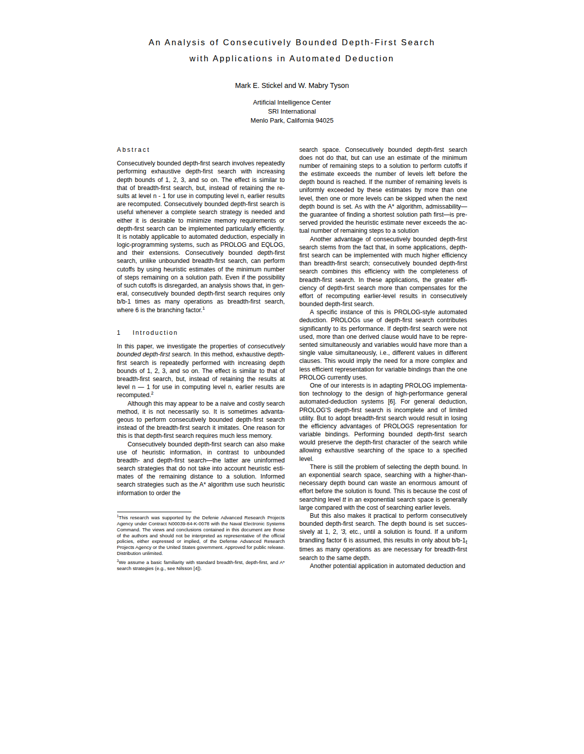An Analysis of Consecutively Bounded Depth-First Search
with Applications in Automated Deduction
Mark E. Stickel and W. Mabry Tyson
Artificial Intelligence Center
SRI International
Menlo Park, California 94025
Abstract
Consecutively bounded depth-first search involves repeatedly performing exhaustive depth-first search with increasing depth bounds of 1, 2, 3, and so on. The effect is similar to that of breadth-first search, but, instead of retaining the results at level n - 1 for use in computing level n, earlier results are recomputed. Consecutively bounded depth-first search is useful whenever a complete search strategy is needed and either it is desirable to minimize memory requirements or depth-first search can be implemented particularly efficiently. It is notably applicable to automated deduction, especially in logic-programming systems, such as PROLOG and EQLOG, and their extensions. Consecutively bounded depth-first search, unlike unbounded breadth-first search, can perform cutoffs by using heuristic estimates of the minimum number of steps remaining on a solution path. Even if the possibility of such cutoffs is disregarded, an analysis shows that, in general, consecutively bounded depth-first search requires only b/b-1 times as many operations as breadth-first search, where 6 is the branching factor.1
1 Introduction
In this paper, we investigate the properties of consecutively bounded depth-first search. In this method, exhaustive depth-first search is repeatedly performed with increasing depth bounds of 1, 2, 3, and so on. The effect is similar to that of breadth-first search, but, instead of retaining the results at level n — 1 for use in computing level n, earlier results are recomputed.2
Although this may appear to be a naive and costly search method, it is not necessarily so. It is sometimes advantageous to perform consecutively bounded depth-first search instead of the breadth-first search it imitates. One reason for this is that depth-first search requires much less memory.
Consecutively bounded depth-first search can also make use of heuristic information, in contrast to unbounded breadth- and depth-first search—the latter are uninformed search strategies that do not take into account heuristic estimates of the remaining distance to a solution. Informed search strategies such as the A* algorithm use such heuristic information to order the
1This research was supported by the Defenie Advanced Research Projects Agency under Contract N00039-84-K-0078 with the Naval Electronic Systems Command. The views and conclusions contained in this document are those of the authors and should not be interpreted as representative of the official policies, either expressed or implied, of the Defense Advanced Research Projects Agency or the United States government. Approved for public release. Distribution unlimited.
2We assume a basic familiarity with standard breadth-first, depth-first, and A* search strategies (e.g., see Nilsson [4]).
search space. Consecutively bounded depth-first search does not do that, but can use an estimate of the minimum number of remaining steps to a solution to perform cutoffs if the estimate exceeds the number of levels left before the depth bound is reached. If the number of remaining levels is uniformly exceeded by these estimates by more than one level, then one or more levels can be skipped when the next depth bound is set. As with the A* algorithm, admissability—the guarantee of finding a shortest solution path first—is preserved provided the heuristic estimate never exceeds the actual number of remaining steps to a solution
Another advantage of consecutively bounded depth-first search stems from the fact that, in some applications, depth-first search can be implemented with much higher efficiency than breadth-first search; consecutively bounded depth-first search combines this efficiency with the completeness of breadth-first search. In these applications, the greater efficiency of depth-first search more than compensates for the effort of recomputing earlier-level results in consecutively bounded depth-first search.
A specific instance of this is PROLOG-style automated deduction. PROLOGs use of depth-first search contributes significantly to its performance. If depth-first search were not used, more than one derived clause would have to be represented simultaneously and variables would have more than a single value simultaneously, i.e., different values in different clauses. This would imply the need for a more complex and less efficient representation for variable bindings than the one PROLOG currently uses.
One of our interests is in adapting PROLOG implementation technology to the design of high-performance general automated-deduction systems [6]. For general deduction, PROLOG'S depth-first search is incomplete and of limited utility. But to adopt breadth-first search would result in losing the efficiency advantages of PROLOGS representation for variable bindings. Performing bounded depth-first search would preserve the depth-first character of the search while allowing exhaustive searching of the space to a specified level.
There is still the problem of selecting the depth bound. In an exponential search space, searching with a higher-than-necessary depth bound can waste an enormous amount of effort before the solution is found. This is because the cost of searching level tt in an exponential search space is generally large compared with the cost of searching earlier levels.
But this also makes it practical to perform consecutively bounded depth-first search. The depth bound is set successively at 1, 2, '3, etc., until a solution is found. If a uniform brandling factor 6 is assumed, this results in only about b/b-1t times as many operations as are necessary for breadth-first search to the same depth.
Another potential application in automated deduction and